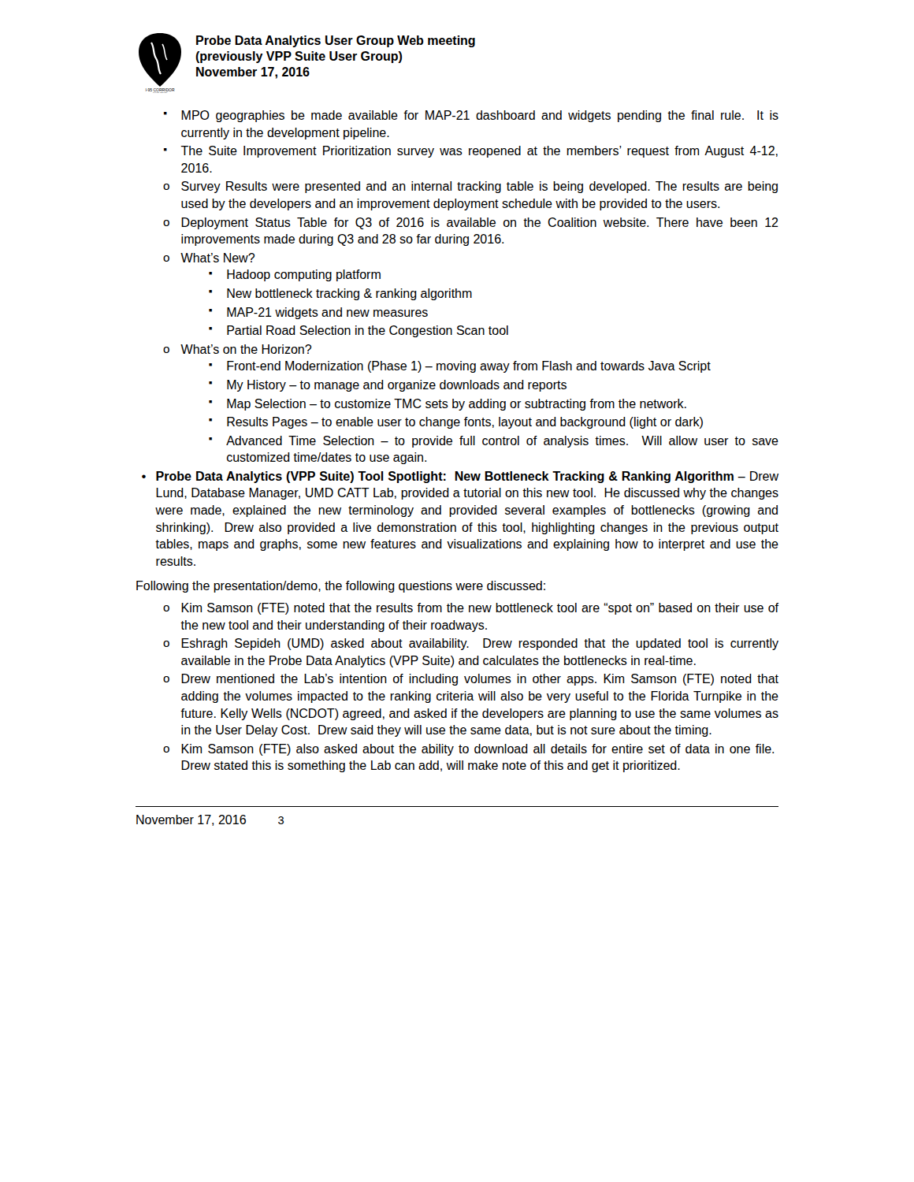I-95 CORRIDOR COALITION
Probe Data Analytics User Group Web meeting
(previously VPP Suite User Group)
November 17, 2016
MPO geographies be made available for MAP-21 dashboard and widgets pending the final rule. It is currently in the development pipeline.
The Suite Improvement Prioritization survey was reopened at the members’ request from August 4-12, 2016.
Survey Results were presented and an internal tracking table is being developed. The results are being used by the developers and an improvement deployment schedule with be provided to the users.
Deployment Status Table for Q3 of 2016 is available on the Coalition website. There have been 12 improvements made during Q3 and 28 so far during 2016.
What’s New?
Hadoop computing platform
New bottleneck tracking & ranking algorithm
MAP-21 widgets and new measures
Partial Road Selection in the Congestion Scan tool
What’s on the Horizon?
Front-end Modernization (Phase 1) – moving away from Flash and towards Java Script
My History – to manage and organize downloads and reports
Map Selection – to customize TMC sets by adding or subtracting from the network.
Results Pages – to enable user to change fonts, layout and background (light or dark)
Advanced Time Selection – to provide full control of analysis times. Will allow user to save customized time/dates to use again.
Probe Data Analytics (VPP Suite) Tool Spotlight: New Bottleneck Tracking & Ranking Algorithm – Drew Lund, Database Manager, UMD CATT Lab, provided a tutorial on this new tool. He discussed why the changes were made, explained the new terminology and provided several examples of bottlenecks (growing and shrinking). Drew also provided a live demonstration of this tool, highlighting changes in the previous output tables, maps and graphs, some new features and visualizations and explaining how to interpret and use the results.
Following the presentation/demo, the following questions were discussed:
Kim Samson (FTE) noted that the results from the new bottleneck tool are “spot on” based on their use of the new tool and their understanding of their roadways.
Eshragh Sepideh (UMD) asked about availability. Drew responded that the updated tool is currently available in the Probe Data Analytics (VPP Suite) and calculates the bottlenecks in real-time.
Drew mentioned the Lab’s intention of including volumes in other apps. Kim Samson (FTE) noted that adding the volumes impacted to the ranking criteria will also be very useful to the Florida Turnpike in the future. Kelly Wells (NCDOT) agreed, and asked if the developers are planning to use the same volumes as in the User Delay Cost. Drew said they will use the same data, but is not sure about the timing.
Kim Samson (FTE) also asked about the ability to download all details for entire set of data in one file. Drew stated this is something the Lab can add, will make note of this and get it prioritized.
November 17, 2016 3